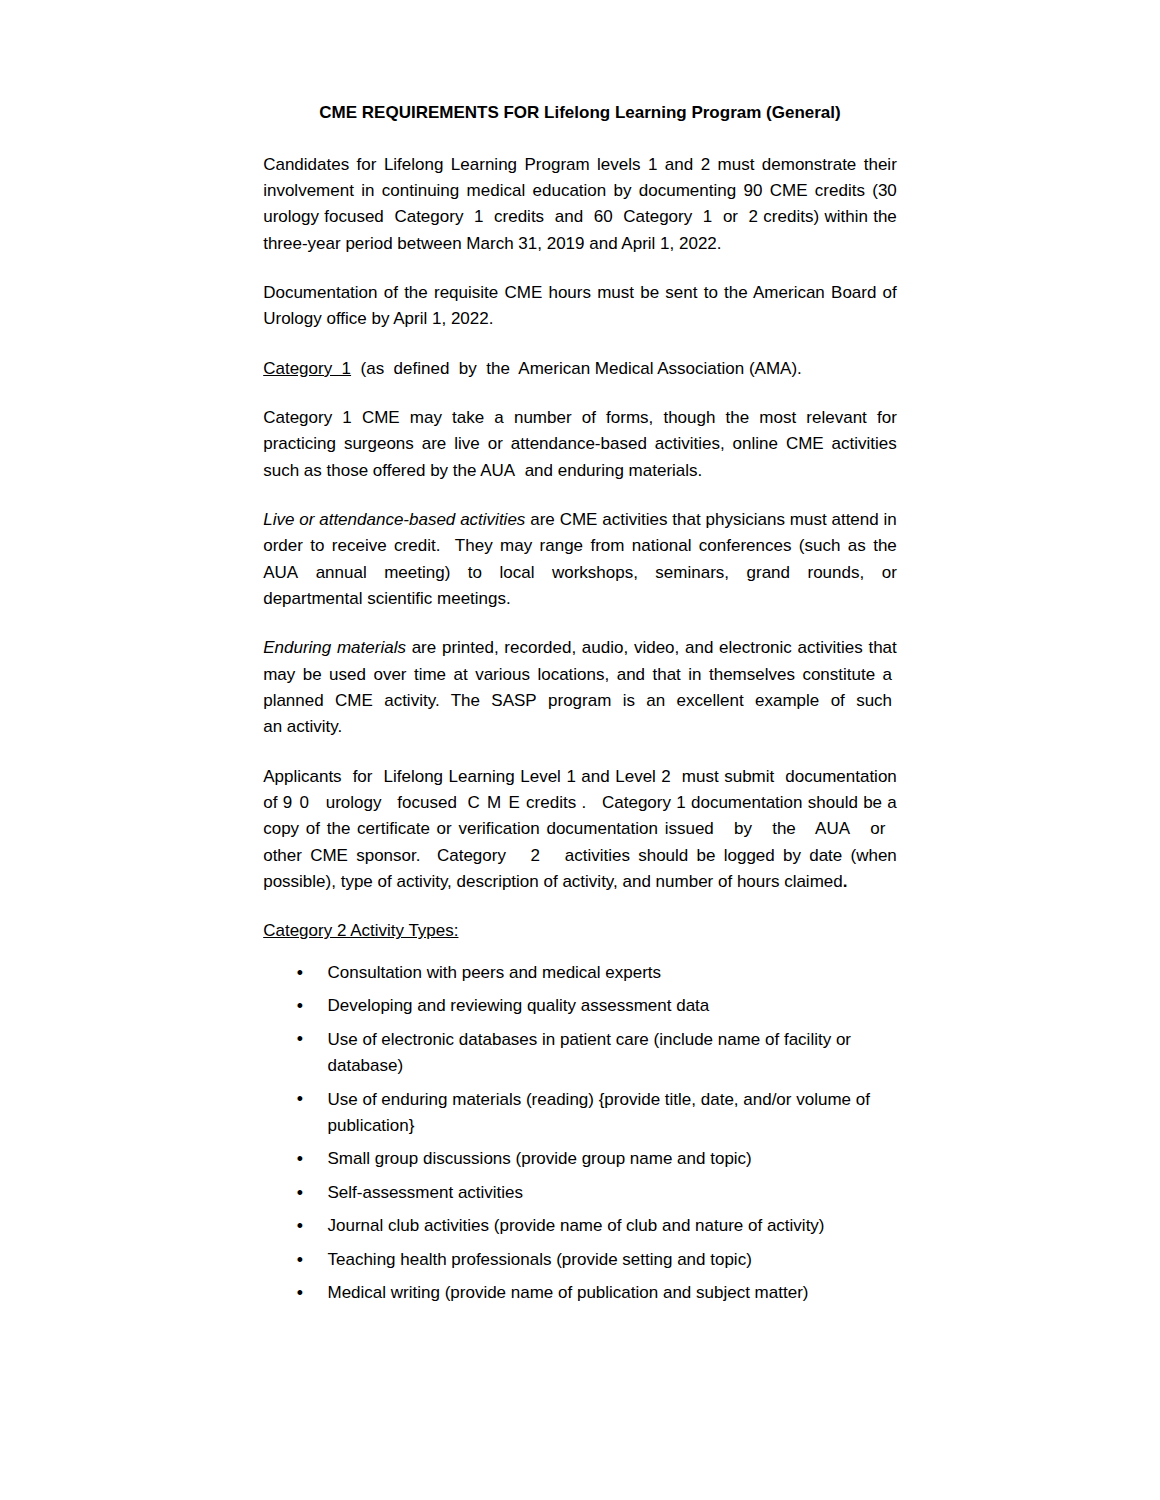CME REQUIREMENTS FOR Lifelong Learning Program (General)
Candidates for Lifelong Learning Program levels 1 and 2 must demonstrate their involvement in continuing medical education by documenting 90 CME credits (30 urology focused Category 1 credits and 60 Category 1 or 2 credits) within the three-year period between March 31, 2019 and April 1, 2022.
Documentation of the requisite CME hours must be sent to the American Board of Urology office by April 1, 2022.
Category 1 (as defined by the American Medical Association (AMA).
Category 1 CME may take a number of forms, though the most relevant for practicing surgeons are live or attendance-based activities, online CME activities such as those offered by the AUA and enduring materials.
Live or attendance-based activities are CME activities that physicians must attend in order to receive credit. They may range from national conferences (such as the AUA annual meeting) to local workshops, seminars, grand rounds, or departmental scientific meetings.
Enduring materials are printed, recorded, audio, video, and electronic activities that may be used over time at various locations, and that in themselves constitute a planned CME activity. The SASP program is an excellent example of such an activity.
Applicants for Lifelong Learning Level 1 and Level 2 must submit documentation of 9 0 urology focused C M E credits . Category 1 documentation should be a copy of the certificate or verification documentation issued by the AUA or other CME sponsor. Category 2 activities should be logged by date (when possible), type of activity, description of activity, and number of hours claimed.
Category 2 Activity Types:
Consultation with peers and medical experts
Developing and reviewing quality assessment data
Use of electronic databases in patient care (include name of facility or database)
Use of enduring materials (reading) {provide title, date, and/or volume of publication}
Small group discussions (provide group name and topic)
Self-assessment activities
Journal club activities (provide name of club and nature of activity)
Teaching health professionals (provide setting and topic)
Medical writing (provide name of publication and subject matter)